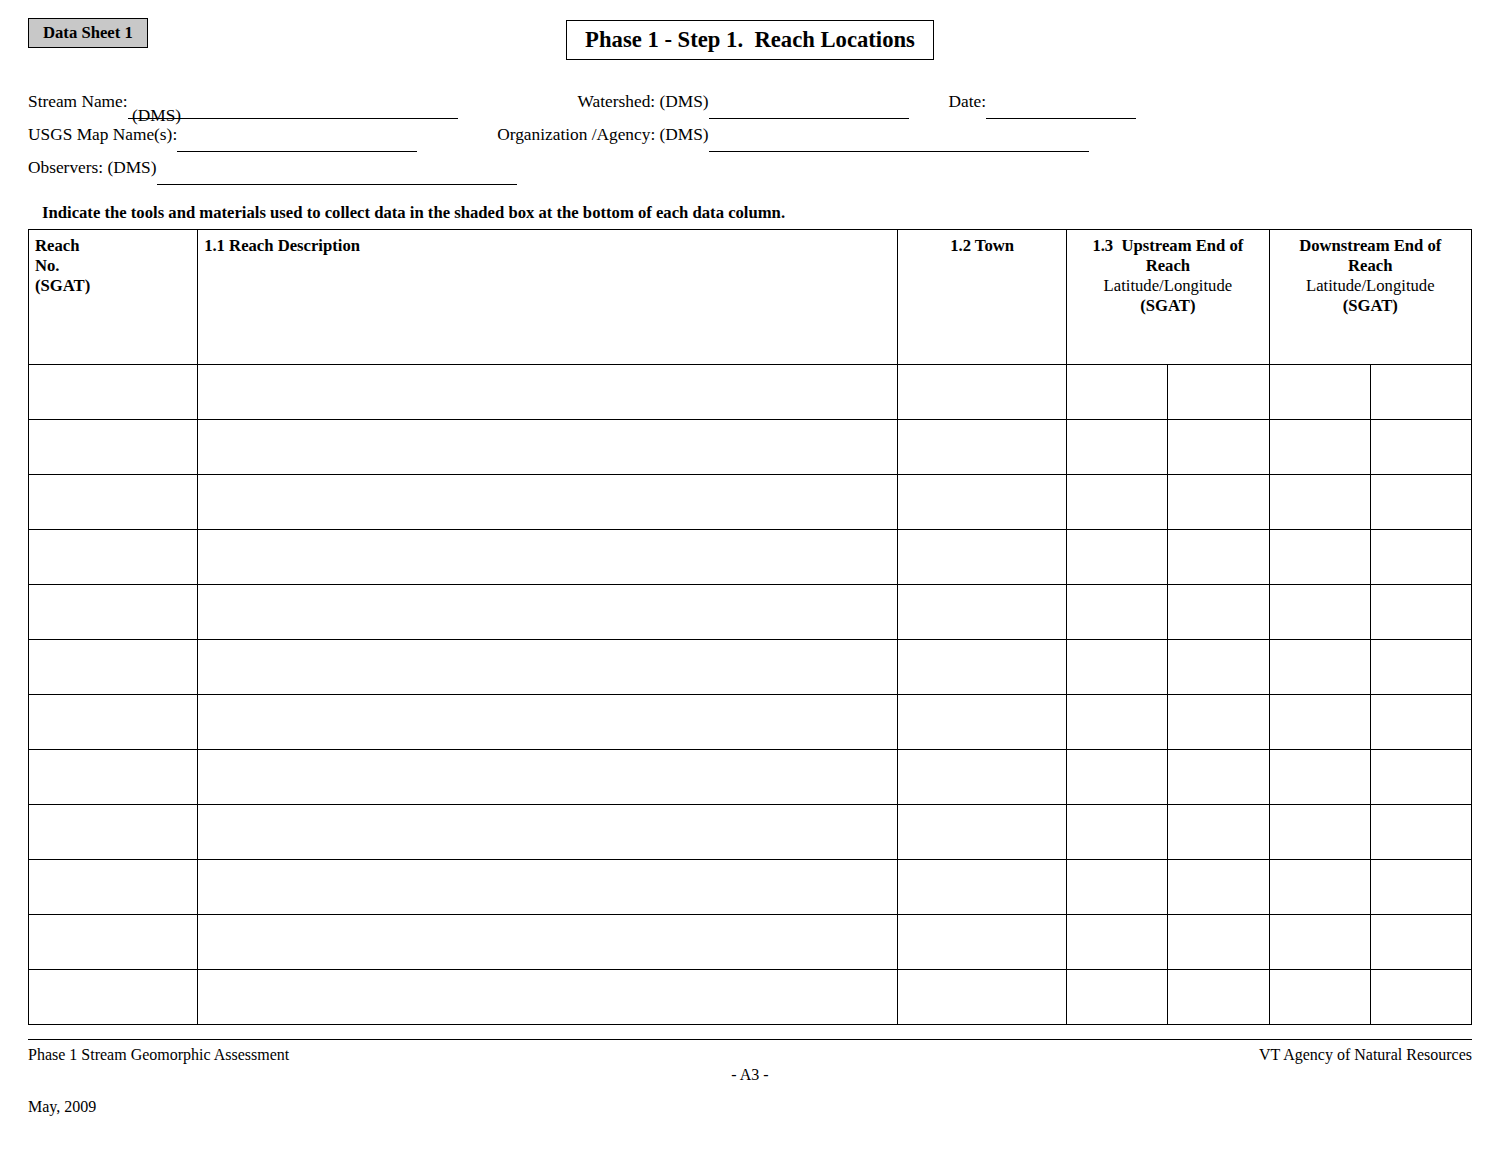Data Sheet 1
Phase 1 - Step 1. Reach Locations
Stream Name: (DMS) Watershed: (DMS) Date:
USGS Map Name(s): Organization /Agency: (DMS)
Observers: (DMS)
Indicate the tools and materials used to collect data in the shaded box at the bottom of each data column.
| Reach No. (SGAT) | 1.1 Reach Description | 1.2 Town | 1.3 Upstream End of Reach Latitude/Longitude (SGAT) | Downstream End of Reach Latitude/Longitude (SGAT) |
| --- | --- | --- | --- | --- |
Phase 1 Stream Geomorphic Assessment VT Agency of Natural Resources
- A3 -
May, 2009